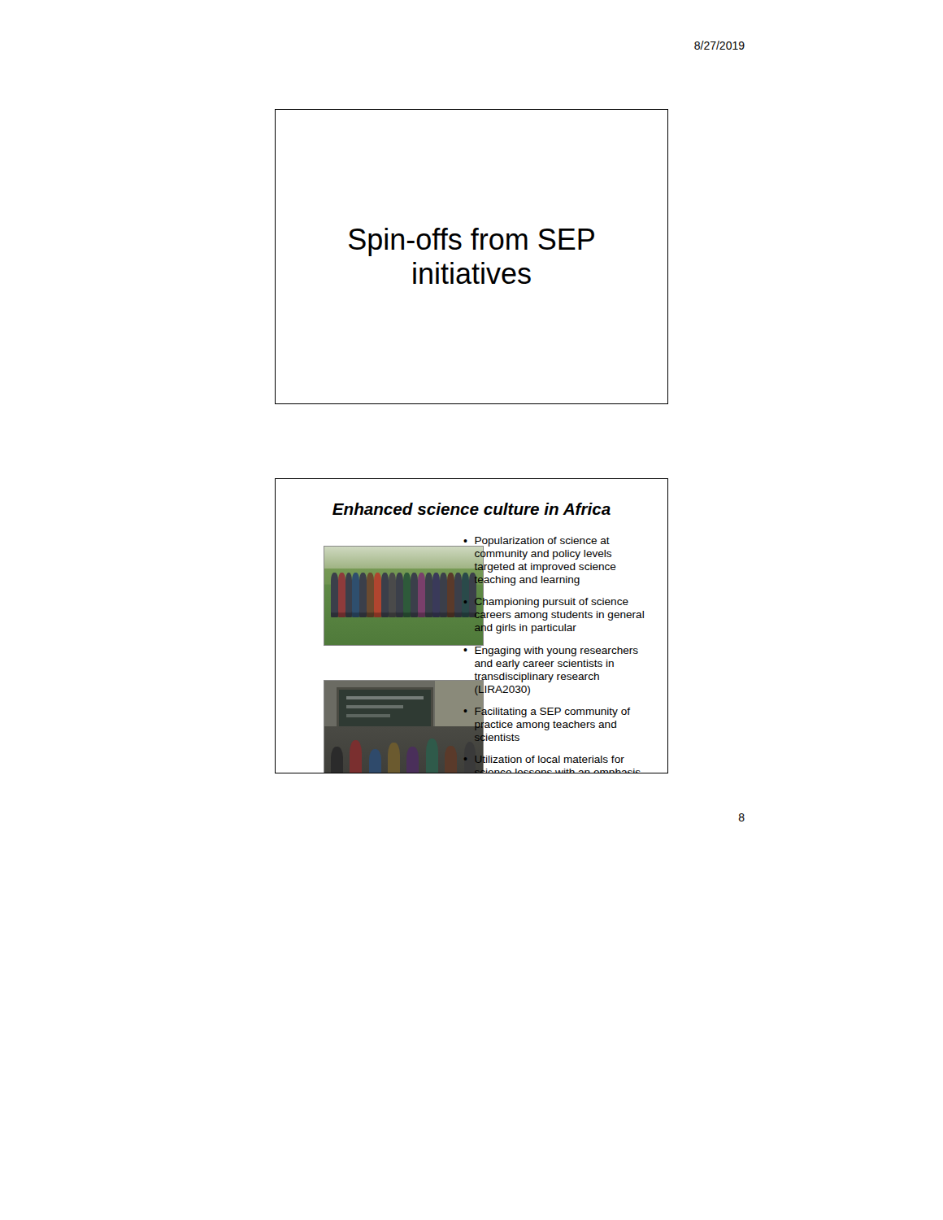8/27/2019
Spin-offs from SEP initiatives
Enhanced science culture in Africa
Popularization of science at community and policy levels targeted at improved science teaching and learning
Championing pursuit of science careers among students in general and girls in particular
Engaging with young researchers and early career scientists in transdisciplinary research (LIRA2030)
Facilitating a SEP community of practice among teachers and scientists
Utilization of local materials for science lessons with an emphasis on relevance for place-based knowledge
8